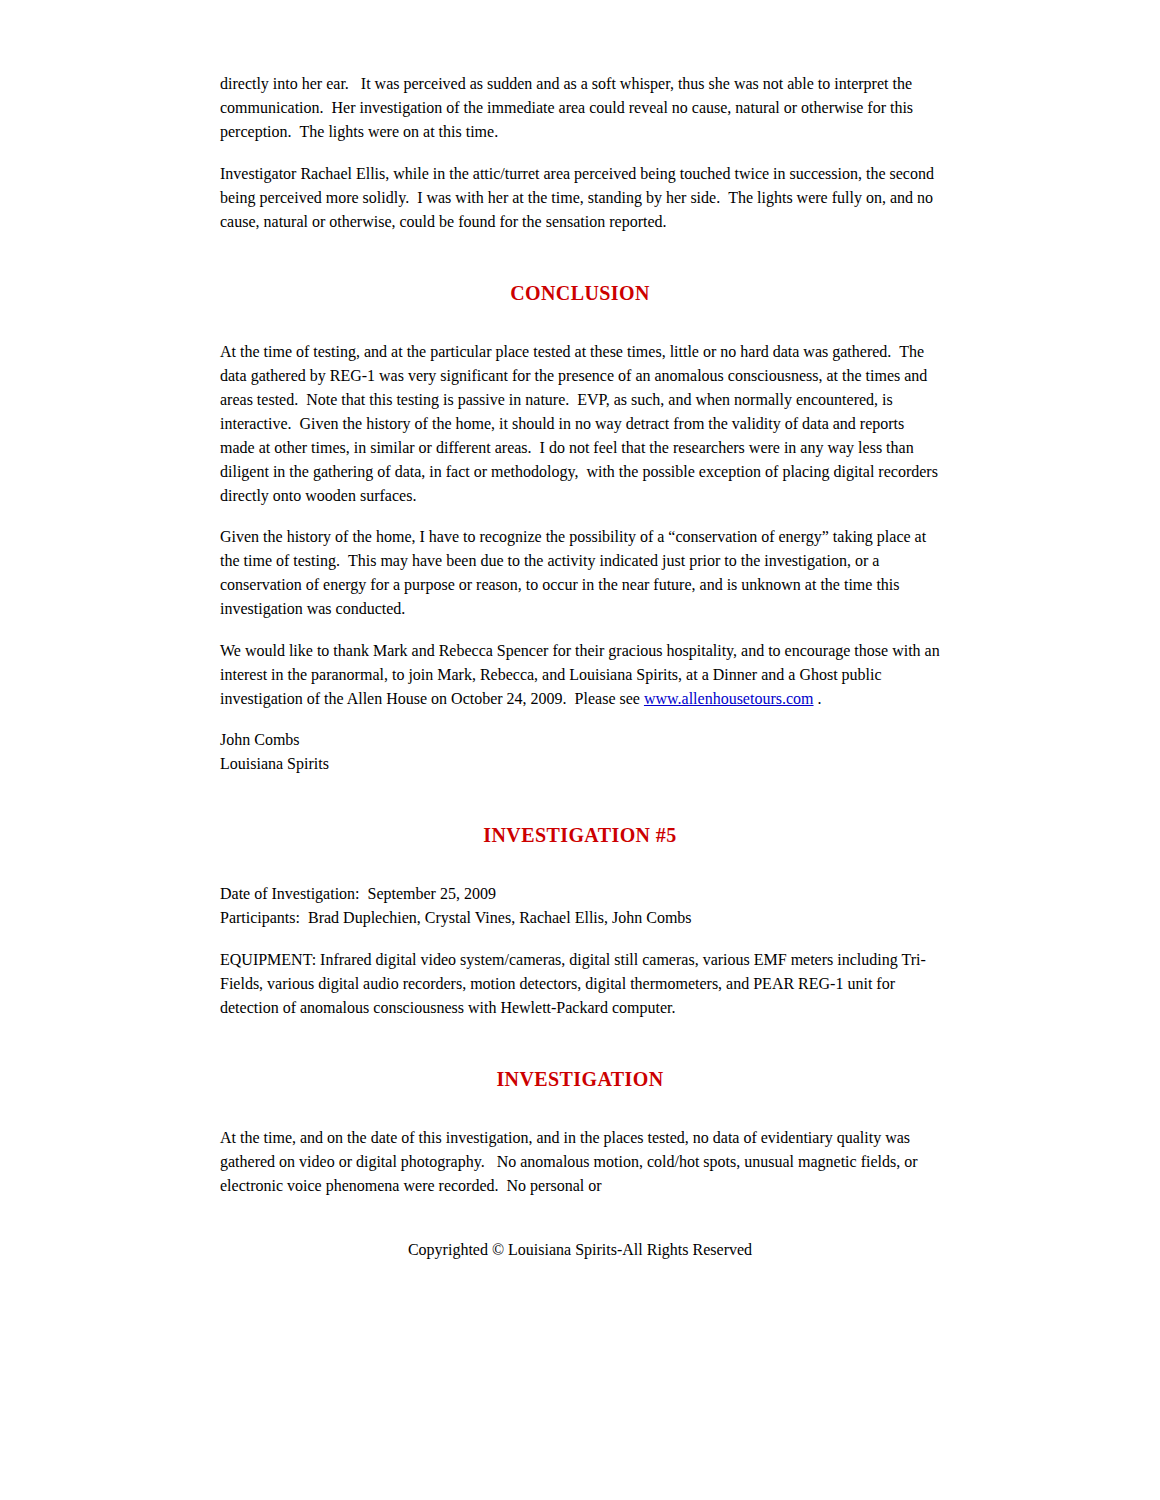directly into her ear. It was perceived as sudden and as a soft whisper, thus she was not able to interpret the communication. Her investigation of the immediate area could reveal no cause, natural or otherwise for this perception. The lights were on at this time.
Investigator Rachael Ellis, while in the attic/turret area perceived being touched twice in succession, the second being perceived more solidly. I was with her at the time, standing by her side. The lights were fully on, and no cause, natural or otherwise, could be found for the sensation reported.
CONCLUSION
At the time of testing, and at the particular place tested at these times, little or no hard data was gathered. The data gathered by REG-1 was very significant for the presence of an anomalous consciousness, at the times and areas tested. Note that this testing is passive in nature. EVP, as such, and when normally encountered, is interactive. Given the history of the home, it should in no way detract from the validity of data and reports made at other times, in similar or different areas. I do not feel that the researchers were in any way less than diligent in the gathering of data, in fact or methodology, with the possible exception of placing digital recorders directly onto wooden surfaces.
Given the history of the home, I have to recognize the possibility of a “conservation of energy” taking place at the time of testing. This may have been due to the activity indicated just prior to the investigation, or a conservation of energy for a purpose or reason, to occur in the near future, and is unknown at the time this investigation was conducted.
We would like to thank Mark and Rebecca Spencer for their gracious hospitality, and to encourage those with an interest in the paranormal, to join Mark, Rebecca, and Louisiana Spirits, at a Dinner and a Ghost public investigation of the Allen House on October 24, 2009. Please see www.allenhousetours.com .
John Combs
Louisiana Spirits
INVESTIGATION #5
Date of Investigation: September 25, 2009
Participants: Brad Duplechien, Crystal Vines, Rachael Ellis, John Combs
EQUIPMENT: Infrared digital video system/cameras, digital still cameras, various EMF meters including Tri-Fields, various digital audio recorders, motion detectors, digital thermometers, and PEAR REG-1 unit for detection of anomalous consciousness with Hewlett-Packard computer.
INVESTIGATION
At the time, and on the date of this investigation, and in the places tested, no data of evidentiary quality was gathered on video or digital photography. No anomalous motion, cold/hot spots, unusual magnetic fields, or electronic voice phenomena were recorded. No personal or
Copyrighted © Louisiana Spirits-All Rights Reserved